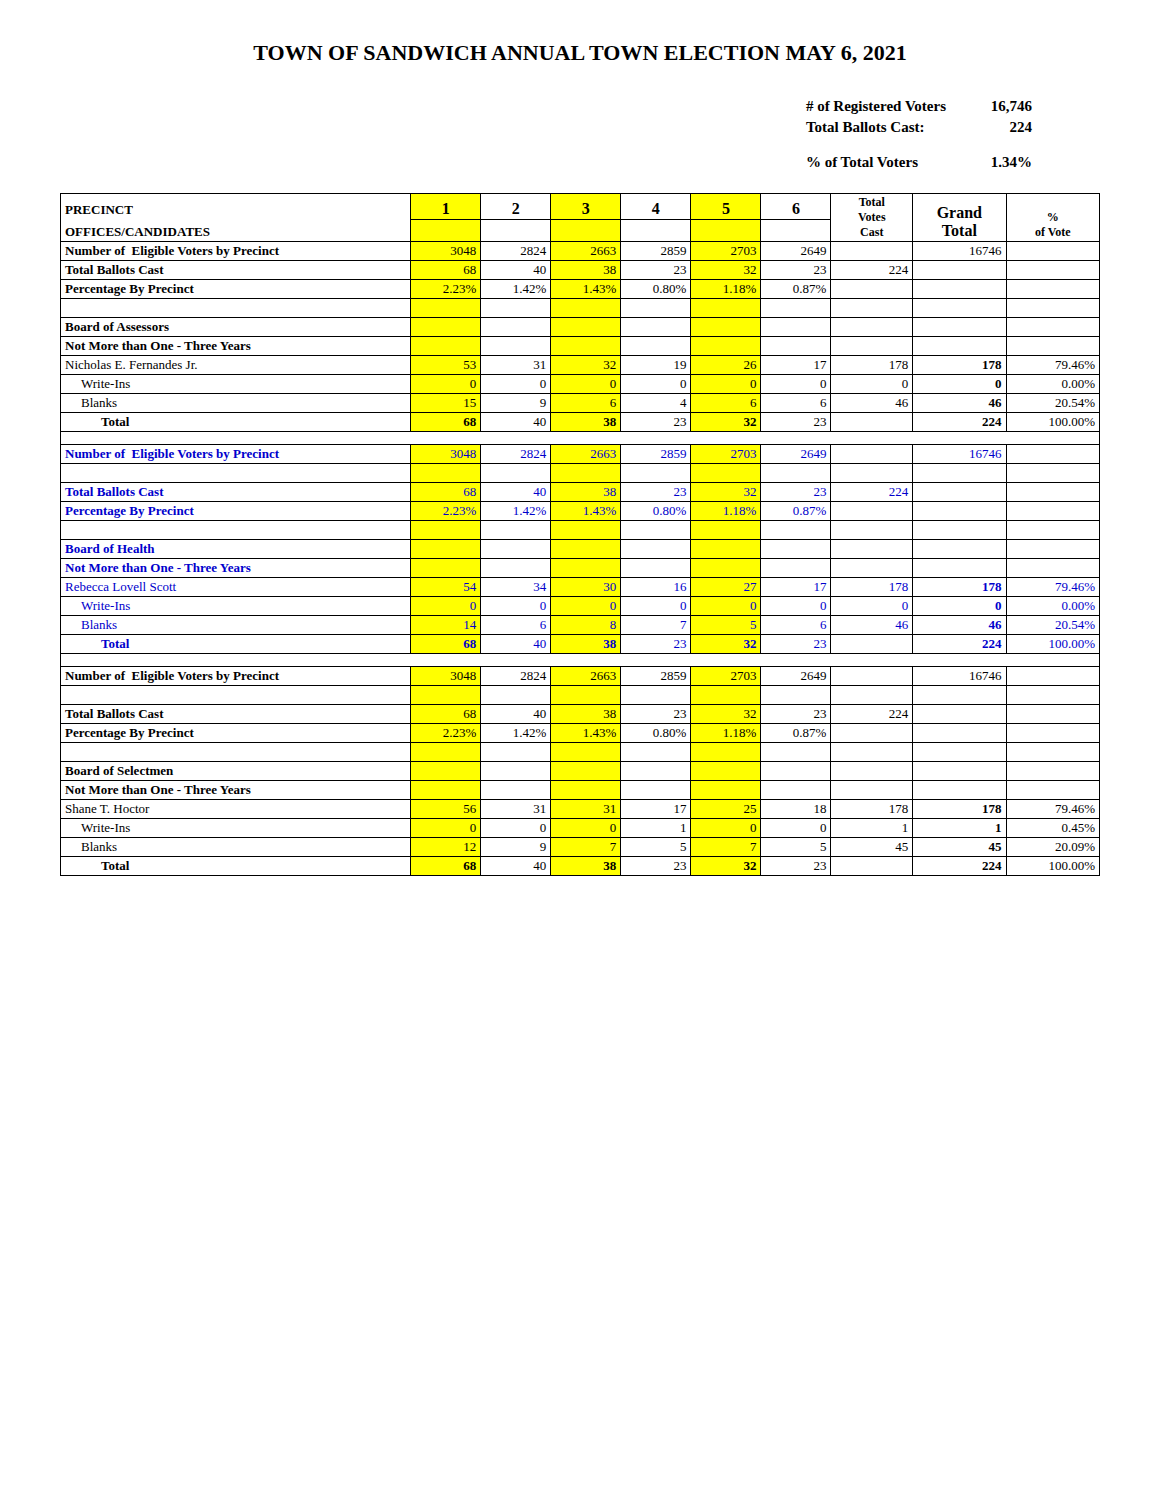TOWN OF SANDWICH ANNUAL TOWN ELECTION MAY 6, 2021
| # of Registered Voters | 16,746 |
| Total Ballots Cast: | 224 |
| % of Total Voters | 1.34% |
| PRECINCT | 1 | 2 | 3 | 4 | 5 | 6 | Total Votes Cast | Grand Total | % of Vote |
| OFFICES/CANDIDATES | | | | | | |
| Number of Eligible Voters by Precinct | 3048 | 2824 | 2663 | 2859 | 2703 | 2649 | | 16746 | |
| Total Ballots Cast | 68 | 40 | 38 | 23 | 32 | 23 | 224 | | |
| Percentage By Precinct | 2.23% | 1.42% | 1.43% | 0.80% | 1.18% | 0.87% | | | |
| Board of Assessors | | | | | | | | | |
| Not More than One - Three Years | | | | | | | | | |
| Nicholas E. Fernandes Jr. | 53 | 31 | 32 | 19 | 26 | 17 | 178 | 178 | 79.46% |
| Write-Ins | 0 | 0 | 0 | 0 | 0 | 0 | 0 | 0 | 0.00% |
| Blanks | 15 | 9 | 6 | 4 | 6 | 6 | 46 | 46 | 20.54% |
| Total | 68 | 40 | 38 | 23 | 32 | 23 | | 224 | 100.00% |
| Number of Eligible Voters by Precinct | 3048 | 2824 | 2663 | 2859 | 2703 | 2649 | | 16746 | |
| Total Ballots Cast | 68 | 40 | 38 | 23 | 32 | 23 | 224 | | |
| Percentage By Precinct | 2.23% | 1.42% | 1.43% | 0.80% | 1.18% | 0.87% | | | |
| Board of Health | | | | | | | | | |
| Not More than One - Three Years | | | | | | | | | |
| Rebecca Lovell Scott | 54 | 34 | 30 | 16 | 27 | 17 | 178 | 178 | 79.46% |
| Write-Ins | 0 | 0 | 0 | 0 | 0 | 0 | 0 | 0 | 0.00% |
| Blanks | 14 | 6 | 8 | 7 | 5 | 6 | 46 | 46 | 20.54% |
| Total | 68 | 40 | 38 | 23 | 32 | 23 | | 224 | 100.00% |
| Number of Eligible Voters by Precinct | 3048 | 2824 | 2663 | 2859 | 2703 | 2649 | | 16746 | |
| Total Ballots Cast | 68 | 40 | 38 | 23 | 32 | 23 | 224 | | |
| Percentage By Precinct | 2.23% | 1.42% | 1.43% | 0.80% | 1.18% | 0.87% | | | |
| Board of Selectmen | | | | | | | | | |
| Not More than One - Three Years | | | | | | | | | |
| Shane T. Hoctor | 56 | 31 | 31 | 17 | 25 | 18 | 178 | 178 | 79.46% |
| Write-Ins | 0 | 0 | 0 | 1 | 0 | 0 | 1 | 1 | 0.45% |
| Blanks | 12 | 9 | 7 | 5 | 7 | 5 | 45 | 45 | 20.09% |
| Total | 68 | 40 | 38 | 23 | 32 | 23 | | 224 | 100.00% |